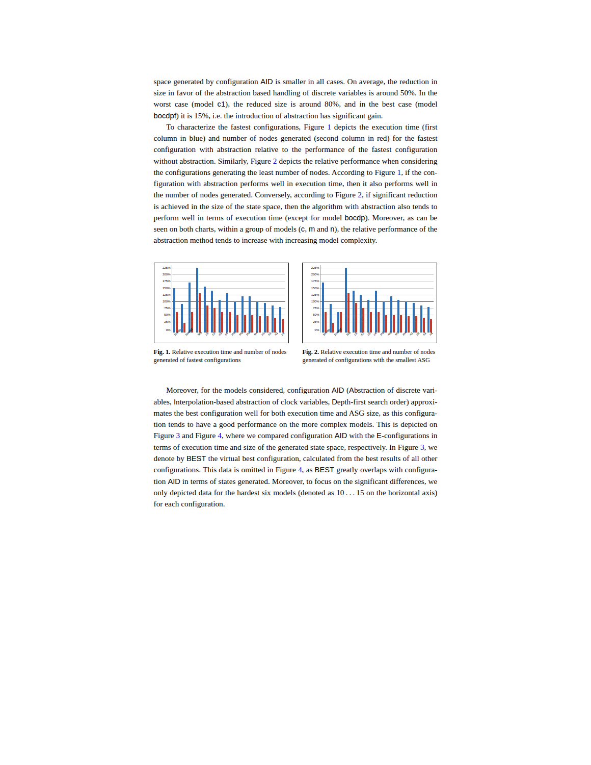space generated by configuration AID is smaller in all cases. On average, the reduction in size in favor of the abstraction based handling of discrete variables is around 50%. In the worst case (model c1), the reduced size is around 80%, and in the best case (model bocdpf) it is 15%, i.e. the introduction of abstraction has significant gain.
To characterize the fastest configurations, Figure 1 depicts the execution time (first column in blue) and number of nodes generated (second column in red) for the fastest configuration with abstraction relative to the performance of the fastest configuration without abstraction. Similarly, Figure 2 depicts the relative performance when considering the configurations generating the least number of nodes. According to Figure 1, if the configuration with abstraction performs well in execution time, then it also performs well in the number of nodes generated. Conversely, according to Figure 2, if significant reduction is achieved in the size of the state space, then the algorithm with abstraction also tends to perform well in terms of execution time (except for model bocdp). Moreover, as can be seen on both charts, within a group of models (c, m and n), the relative performance of the abstraction method tends to increase with increasing model complexity.
225% 200% 175% 150% 125% 100% 75% 50% 25% 0%
bocdp
bocdpf
brp
c1
c2
c3
c4
m1
m2
m3
m4
n1
n2
n3
n4
Fig. 1. Relative execution time and number of nodes generated of fastest configurations
225% 200% 175% 150% 125% 100% 75% 50% 25% 0%
bocdp
bocdpf
brp
c1
c2
c3
c4
m1
m2
m3
m4
n1
n2
n3
n4
Fig. 2. Relative execution time and number of nodes generated of configurations with the smallest ASG
Moreover, for the models considered, configuration AID (Abstraction of discrete variables, Interpolation-based abstraction of clock variables, Depth-first search order) approximates the best configuration well for both execution time and ASG size, as this configuration tends to have a good performance on the more complex models. This is depicted on Figure 3 and Figure 4, where we compared configuration AID with the E-configurations in terms of execution time and size of the generated state space, respectively. In Figure 3, we denote by BEST the virtual best configuration, calculated from the best results of all other configurations. This data is omitted in Figure 4, as BEST greatly overlaps with configuration AID in terms of states generated. Moreover, to focus on the significant differences, we only depicted data for the hardest six models (denoted as 10 . . . 15 on the horizontal axis) for each configuration.